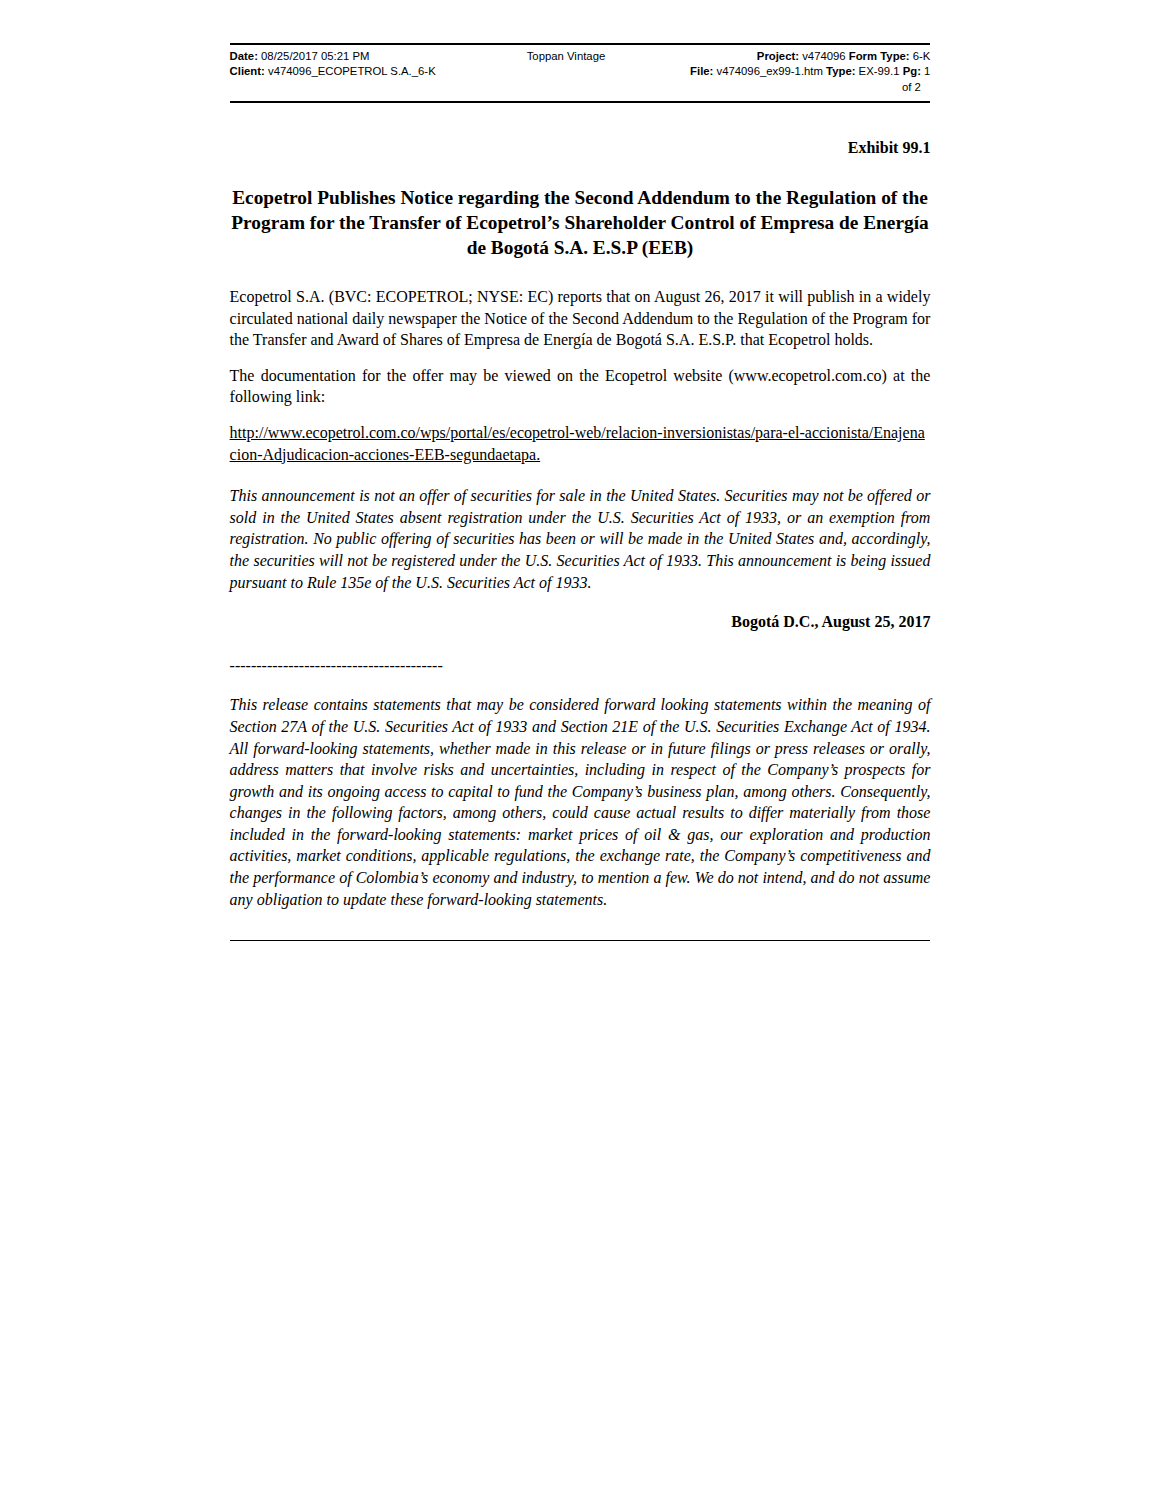| Date: 08/25/2017 05:21 PM | Toppan Vintage | Project: v474096 Form Type: 6-K |
| Client: v474096_ECOPETROL S.A._6-K | | File: v474096_ex99-1.htm Type: EX-99.1 Pg: 1 of 2 |
Exhibit 99.1
Ecopetrol Publishes Notice regarding the Second Addendum to the Regulation of the Program for the Transfer of Ecopetrol’s Shareholder Control of Empresa de Energía de Bogotá S.A. E.S.P (EEB)
Ecopetrol S.A. (BVC: ECOPETROL; NYSE: EC) reports that on August 26, 2017 it will publish in a widely circulated national daily newspaper the Notice of the Second Addendum to the Regulation of the Program for the Transfer and Award of Shares of Empresa de Energía de Bogotá S.A. E.S.P. that Ecopetrol holds.
The documentation for the offer may be viewed on the Ecopetrol website (www.ecopetrol.com.co) at the following link:
http://www.ecopetrol.com.co/wps/portal/es/ecopetrol-web/relacion-inversionistas/para-el-accionista/Enajenacion-Adjudicacion-acciones-EEB-segundaetapa.
This announcement is not an offer of securities for sale in the United States. Securities may not be offered or sold in the United States absent registration under the U.S. Securities Act of 1933, or an exemption from registration. No public offering of securities has been or will be made in the United States and, accordingly, the securities will not be registered under the U.S. Securities Act of 1933. This announcement is being issued pursuant to Rule 135e of the U.S. Securities Act of 1933.
Bogotá D.C., August 25, 2017
----------------------------------------
This release contains statements that may be considered forward looking statements within the meaning of Section 27A of the U.S. Securities Act of 1933 and Section 21E of the U.S. Securities Exchange Act of 1934. All forward-looking statements, whether made in this release or in future filings or press releases or orally, address matters that involve risks and uncertainties, including in respect of the Company’s prospects for growth and its ongoing access to capital to fund the Company’s business plan, among others. Consequently, changes in the following factors, among others, could cause actual results to differ materially from those included in the forward-looking statements: market prices of oil & gas, our exploration and production activities, market conditions, applicable regulations, the exchange rate, the Company’s competitiveness and the performance of Colombia’s economy and industry, to mention a few. We do not intend, and do not assume any obligation to update these forward-looking statements.